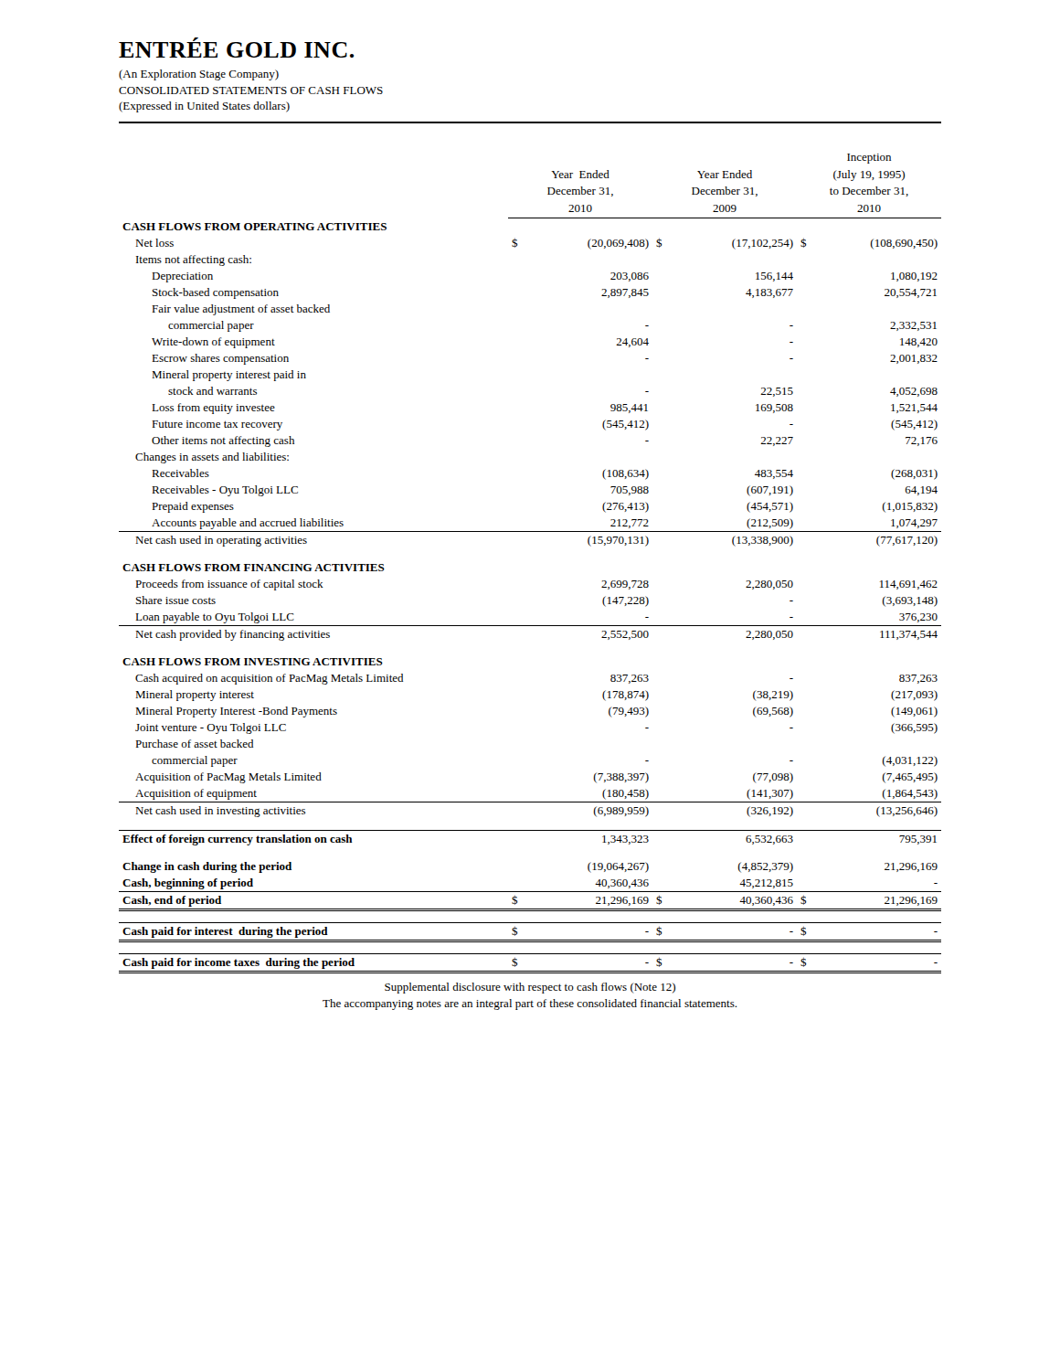ENTRÉE GOLD INC.
(An Exploration Stage Company)
CONSOLIDATED STATEMENTS OF CASH FLOWS
(Expressed in United States dollars)
| | | | Inception |
| --- | --- | --- | --- |
| | Year Ended | Year Ended | (July 19, 1995) |
| | December 31, | December 31, | to December 31, |
| | 2010 | 2009 | 2010 |
| CASH FLOWS FROM OPERATING ACTIVITIES | | | | | | |
| Net loss | $ | (20,069,408) | $ | (17,102,254) | $ | (108,690,450) |
| Items not affecting cash: | | | | | | |
| Depreciation | | 203,086 | | 156,144 | | 1,080,192 |
| Stock-based compensation | | 2,897,845 | | 4,183,677 | | 20,554,721 |
| Fair value adjustment of asset backed | | | | | | |
| commercial paper | | - | | - | | 2,332,531 |
| Write-down of equipment | | 24,604 | | - | | 148,420 |
| Escrow shares compensation | | - | | - | | 2,001,832 |
| Mineral property interest paid in | | | | | | |
| stock and warrants | | - | | 22,515 | | 4,052,698 |
| Loss from equity investee | | 985,441 | | 169,508 | | 1,521,544 |
| Future income tax recovery | | (545,412) | | - | | (545,412) |
| Other items not affecting cash | | - | | 22,227 | | 72,176 |
| Changes in assets and liabilities: | | | | | | |
| Receivables | | (108,634) | | 483,554 | | (268,031) |
| Receivables - Oyu Tolgoi LLC | | 705,988 | | (607,191) | | 64,194 |
| Prepaid expenses | | (276,413) | | (454,571) | | (1,015,832) |
| Accounts payable and accrued liabilities | | 212,772 | | (212,509) | | 1,074,297 |
| Net cash used in operating activities | | (15,970,131) | | (13,338,900) | | (77,617,120) |
| CASH FLOWS FROM FINANCING ACTIVITIES | | | | | | |
| Proceeds from issuance of capital stock | | 2,699,728 | | 2,280,050 | | 114,691,462 |
| Share issue costs | | (147,228) | | - | | (3,693,148) |
| Loan payable to Oyu Tolgoi LLC | | - | | - | | 376,230 |
| Net cash provided by financing activities | | 2,552,500 | | 2,280,050 | | 111,374,544 |
| CASH FLOWS FROM INVESTING ACTIVITIES | | | | | | |
| Cash acquired on acquisition of PacMag Metals Limited | | 837,263 | | - | | 837,263 |
| Mineral property interest | | (178,874) | | (38,219) | | (217,093) |
| Mineral Property Interest -Bond Payments | | (79,493) | | (69,568) | | (149,061) |
| Joint venture - Oyu Tolgoi LLC | | - | | - | | (366,595) |
| Purchase of asset backed | | | | | | |
| commercial paper | | - | | - | | (4,031,122) |
| Acquisition of PacMag Metals Limited | | (7,388,397) | | (77,098) | | (7,465,495) |
| Acquisition of equipment | | (180,458) | | (141,307) | | (1,864,543) |
| Net cash used in investing activities | | (6,989,959) | | (326,192) | | (13,256,646) |
| Effect of foreign currency translation on cash | | 1,343,323 | | 6,532,663 | | 795,391 |
| Change in cash during the period | | (19,064,267) | | (4,852,379) | | 21,296,169 |
| Cash, beginning of period | | 40,360,436 | | 45,212,815 | | - |
| Cash, end of period | $ | 21,296,169 | $ | 40,360,436 | $ | 21,296,169 |
| Cash paid for interest during the period | $ | - | $ | - | $ | - |
| Cash paid for income taxes during the period | $ | - | $ | - | $ | - |
Supplemental disclosure with respect to cash flows (Note 12)
The accompanying notes are an integral part of these consolidated financial statements.